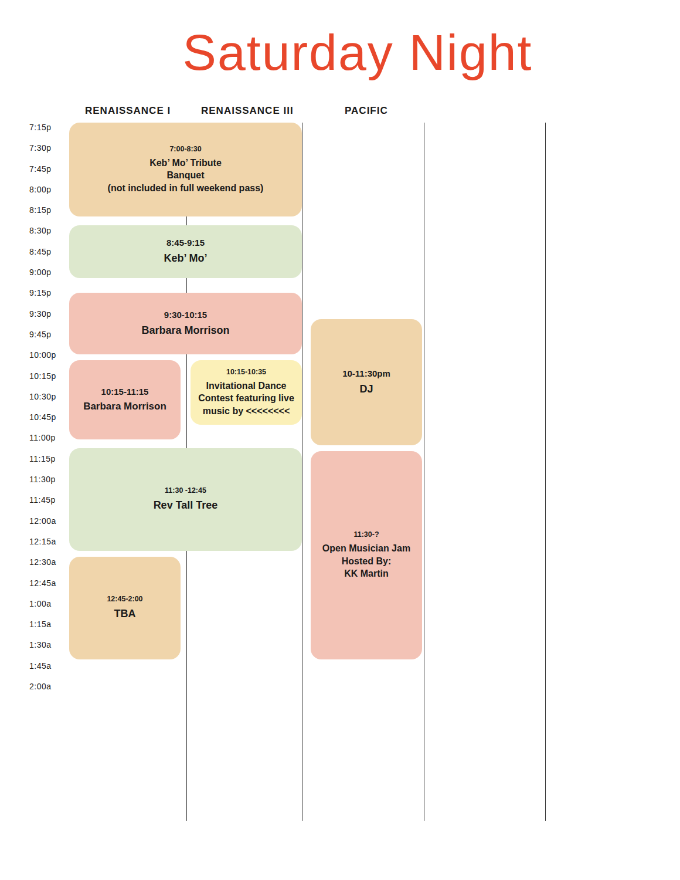Saturday Night
Renaissance i
Renaissance iii
Pacific
7:15p
7:30p
7:45p
8:00p
8:15p
8:30p
8:45p
9:00p
9:15p
9:30p
9:45p
10:00p
10:15p
10:30p
10:45p
11:00p
11:15p
11:30p
11:45p
12:00a
12:15a
12:30a
12:45a
1:00a
1:15a
1:30a
1:45a
2:00a
7:00-8:30
Keb’ Mo’ Tribute
Banquet
(not included in full weekend pass)
8:45-9:15
Keb’ Mo’
9:30-10:15
Barbara Morrison
10:15-11:15
Barbara Morrison
10:15-10:35
Invitational Dance Contest featuring live music by <<<<<<<<
10-11:30pm
DJ
11:30 -12:45
Rev Tall Tree
11:30-?
Open Musician Jam
Hosted By:
KK Martin
12:45-2:00
TBA